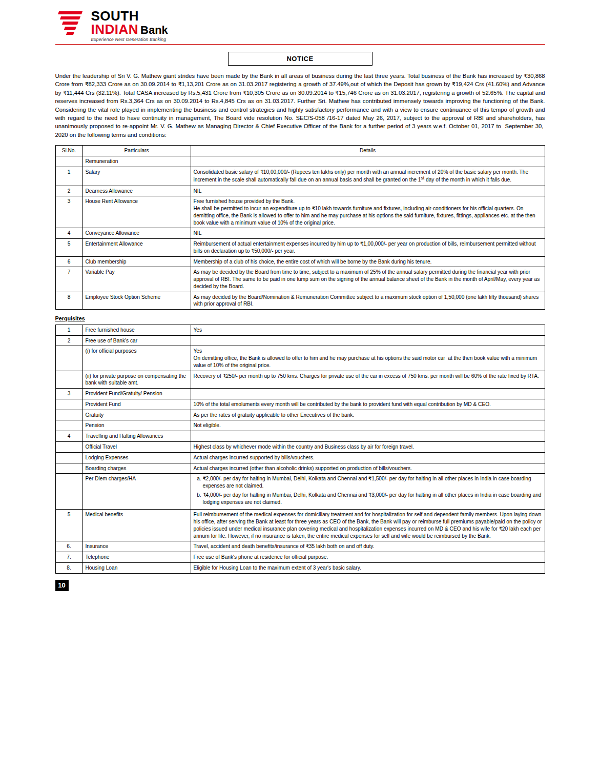SOUTH
INDIAN Bank
Experience Next Generation Banking
NOTICE
Under the leadership of Sri V. G. Mathew giant strides have been made by the Bank in all areas of business during the last three years. Total business of the Bank has increased by ₹30,868 Crore from ₹82,333 Crore as on 30.09.2014 to ₹1,13,201 Crore as on 31.03.2017 registering a growth of 37.49%,out of which the Deposit has grown by ₹19,424 Crs (41.60%) and Advance by ₹11,444 Crs (32.11%). Total CASA increased by Rs.5,431 Crore from ₹10,305 Crore as on 30.09.2014 to ₹15,746 Crore as on 31.03.2017, registering a growth of 52.65%. The capital and reserves increased from Rs.3,364 Crs as on 30.09.2014 to Rs.4,845 Crs as on 31.03.2017. Further Sri. Mathew has contributed immensely towards improving the functioning of the Bank. Considering the vital role played in implementing the business and control strategies and highly satisfactory performance and with a view to ensure continuance of this tempo of growth and with regard to the need to have continuity in management, The Board vide resolution No. SEC/S-058 /16-17 dated May 26, 2017, subject to the approval of RBI and shareholders, has unanimously proposed to re-appoint Mr. V. G. Mathew as Managing Director & Chief Executive Officer of the Bank for a further period of 3 years w.e.f. October 01, 2017 to September 30, 2020 on the following terms and conditions:
| Sl.No. | Particulars | Details |
| --- | --- | --- |
| | Remuneration | |
| 1 | Salary | Consolidated basic salary of ₹ 10,00,000/- (Rupees ten lakhs only) per month with an annual increment of 20% of the basic salary per month. The increment in the scale shall automatically fall due on an annual basis and shall be granted on the 1 st day of the month in which it falls due. |
| 2 | Dearness Allowance | NIL |
| 3 | House Rent Allowance | Free furnished house provided by the Bank. He shall be permitted to incur an expenditure up to ₹ 10 lakh towards furniture and fixtures, including air-conditioners for his official quarters. On demitting office, the Bank is allowed to offer to him and he may purchase at his options the said furniture, fixtures, fittings, appliances etc. at the then book value with a minimum value of 10% of the original price. |
| 4 | Conveyance Allowance | NIL |
| 5 | Entertainment Allowance | Reimbursement of actual entertainment expenses incurred by him up to ₹ 1,00,000/- per year on production of bills, reimbursement permitted without bills on declaration up to ₹ 50,000/- per year. |
| 6 | Club membership | Membership of a club of his choice, the entire cost of which will be borne by the Bank during his tenure. |
| 7 | Variable Pay | As may be decided by the Board from time to time, subject to a maximum of 25% of the annual salary permitted during the financial year with prior approval of RBI. The same to be paid in one lump sum on the signing of the annual balance sheet of the Bank in the month of April/May, every year as decided by the Board. |
| 8 | Employee Stock Option Scheme | As may decided by the Board/Nomination & Remuneration Committee subject to a maximum stock option of 1,50,000 (one lakh fifty thousand) shares with prior approval of RBI. |
Perquisites
| 1 | Free furnished house | Yes |
| 2 | Free use of Bank's car | |
| | (i) for official purposes | Yes On demitting office, the Bank is allowed to offer to him and he may purchase at his options the said motor car at the then book value with a minimum value of 10% of the original price. |
| | (ii) for private purpose on compensating the bank with suitable amt. | Recovery of ₹ 250/- per month up to 750 kms. Charges for private use of the car in excess of 750 kms. per month will be 60% of the rate fixed by RTA. |
| 3 | Provident Fund/Gratuity/ Pension | |
| | Provident Fund | 10% of the total emoluments every month will be contributed by the bank to provident fund with equal contribution by MD & CEO. |
| | Gratuity | As per the rates of gratuity applicable to other Executives of the bank. |
| | Pension | Not eligible. |
| 4 | Travelling and Halting Allowances | |
| | Official Travel | Highest class by whichever mode within the country and Business class by air for foreign travel. |
| | Lodging Expenses | Actual charges incurred supported by bills/vouchers. |
| | Boarding charges | Actual charges incurred (other than alcoholic drinks) supported on production of bills/vouchers. |
| | Per Diem charges/HA | ₹ 2,000/- per day for halting in Mumbai, Delhi, Kolkata and Chennai and ₹ 1,500/- per day for halting in all other places in India in case boarding expenses are not claimed. ₹ 4,000/- per day for halting in Mumbai, Delhi, Kolkata and Chennai and ₹ 3,000/- per day for halting in all other places in India in case boarding and lodging expenses are not claimed. |
| 5 | Medical benefits | Full reimbursement of the medical expenses for domiciliary treatment and for hospitalization for self and dependent family members. Upon laying down his office, after serving the Bank at least for three years as CEO of the Bank, the Bank will pay or reimburse full premiums payable/paid on the policy or policies issued under medical insurance plan covering medical and hospitalization expenses incurred on MD & CEO and his wife for ₹ 20 lakh each per annum for life. However, if no insurance is taken, the entire medical expenses for self and wife would be reimbursed by the Bank. |
| 6. | Insurance | Travel, accident and death benefits/insurance of ₹ 35 lakh both on and off duty. |
| 7. | Telephone | Free use of Bank's phone at residence for official purpose. |
| 8. | Housing Loan | Eligible for Housing Loan to the maximum extent of 3 year's basic salary. |
10